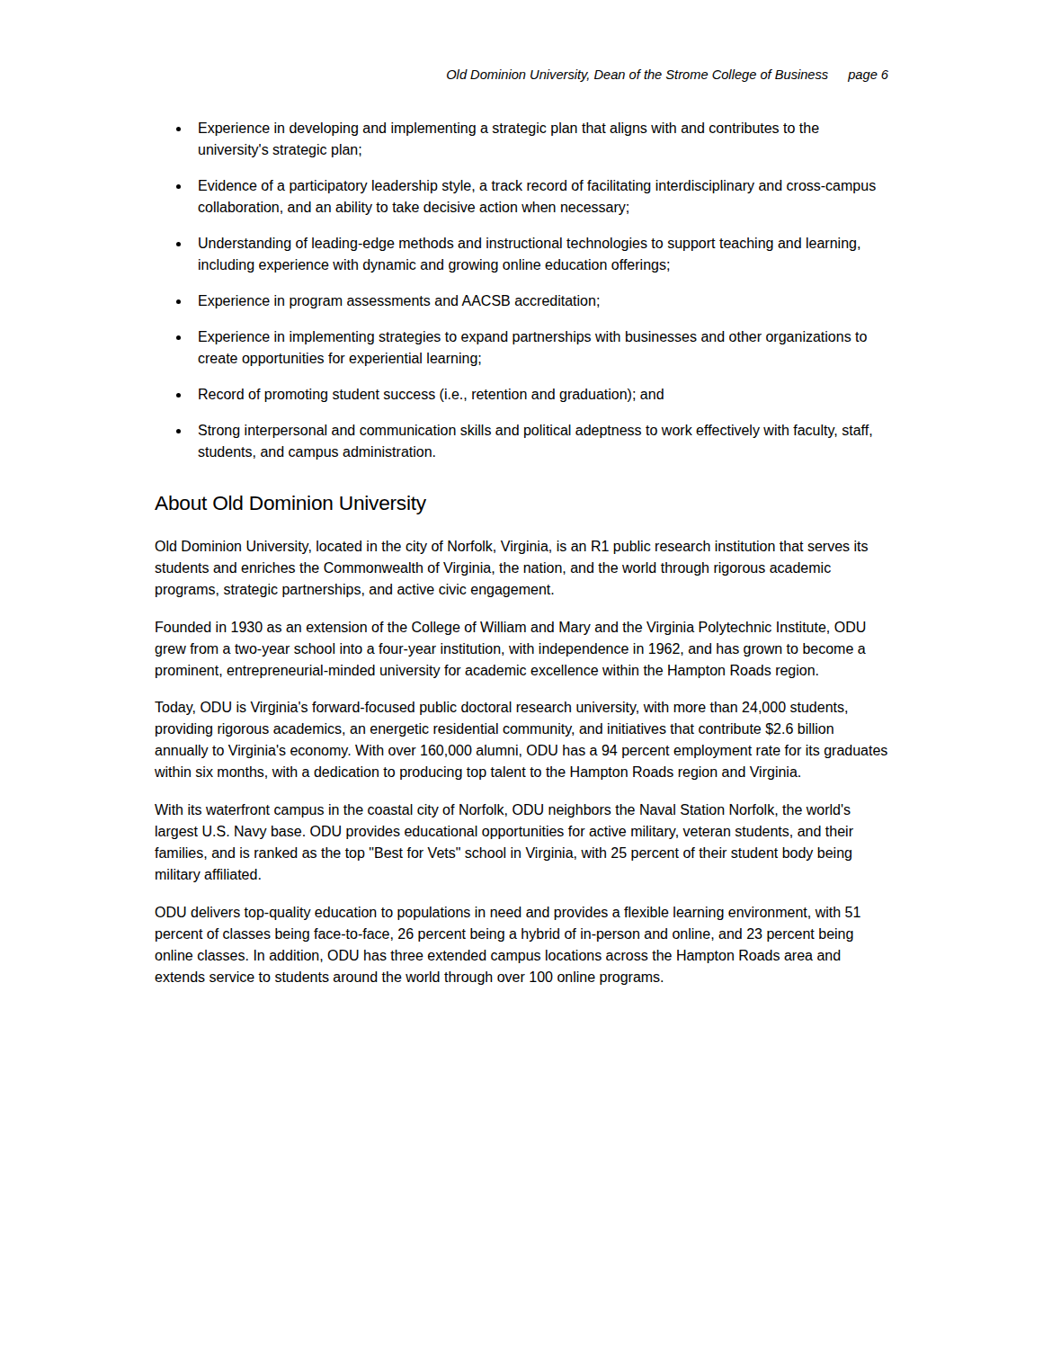Old Dominion University, Dean of the Strome College of Business page 6
Experience in developing and implementing a strategic plan that aligns with and contributes to the university's strategic plan;
Evidence of a participatory leadership style, a track record of facilitating interdisciplinary and cross-campus collaboration, and an ability to take decisive action when necessary;
Understanding of leading-edge methods and instructional technologies to support teaching and learning, including experience with dynamic and growing online education offerings;
Experience in program assessments and AACSB accreditation;
Experience in implementing strategies to expand partnerships with businesses and other organizations to create opportunities for experiential learning;
Record of promoting student success (i.e., retention and graduation); and
Strong interpersonal and communication skills and political adeptness to work effectively with faculty, staff, students, and campus administration.
About Old Dominion University
Old Dominion University, located in the city of Norfolk, Virginia, is an R1 public research institution that serves its students and enriches the Commonwealth of Virginia, the nation, and the world through rigorous academic programs, strategic partnerships, and active civic engagement.
Founded in 1930 as an extension of the College of William and Mary and the Virginia Polytechnic Institute, ODU grew from a two-year school into a four-year institution, with independence in 1962, and has grown to become a prominent, entrepreneurial-minded university for academic excellence within the Hampton Roads region.
Today, ODU is Virginia's forward-focused public doctoral research university, with more than 24,000 students, providing rigorous academics, an energetic residential community, and initiatives that contribute $2.6 billion annually to Virginia's economy. With over 160,000 alumni, ODU has a 94 percent employment rate for its graduates within six months, with a dedication to producing top talent to the Hampton Roads region and Virginia.
With its waterfront campus in the coastal city of Norfolk, ODU neighbors the Naval Station Norfolk, the world's largest U.S. Navy base. ODU provides educational opportunities for active military, veteran students, and their families, and is ranked as the top "Best for Vets" school in Virginia, with 25 percent of their student body being military affiliated.
ODU delivers top-quality education to populations in need and provides a flexible learning environment, with 51 percent of classes being face-to-face, 26 percent being a hybrid of in-person and online, and 23 percent being online classes. In addition, ODU has three extended campus locations across the Hampton Roads area and extends service to students around the world through over 100 online programs.